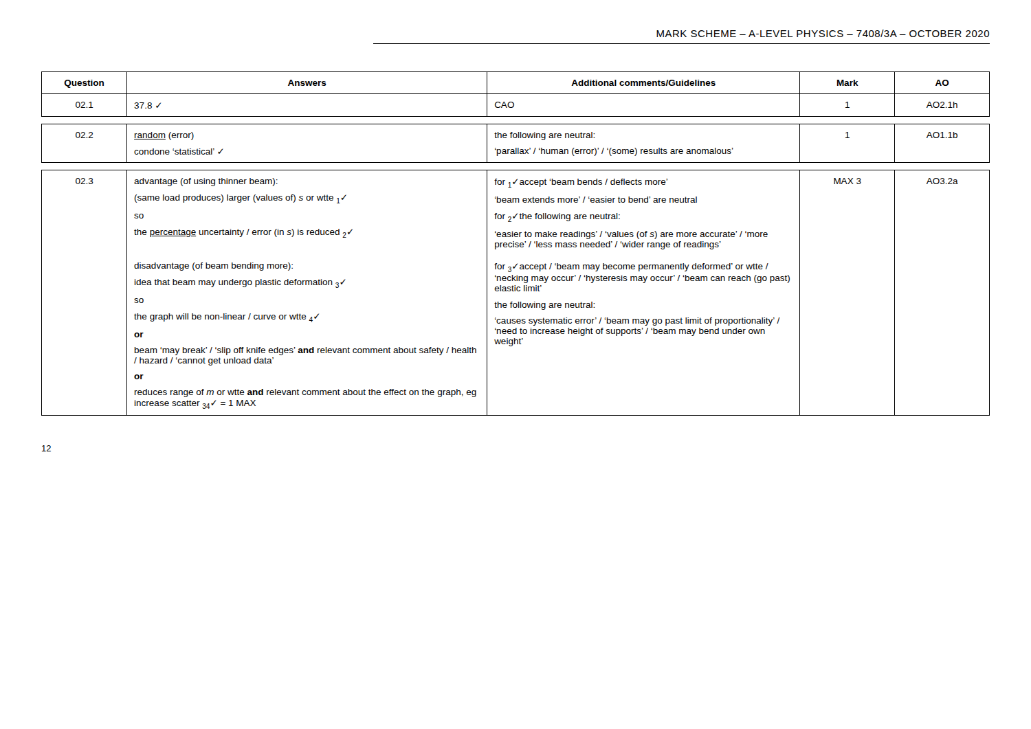MARK SCHEME – A-LEVEL PHYSICS – 7408/3A – OCTOBER 2020
| Question | Answers | Additional comments/Guidelines | Mark | AO |
| --- | --- | --- | --- | --- |
| 02.1 | 37.8 ✓ | CAO | 1 | AO2.1h |
| 02.2 | random (error) condone ‘statistical’ ✓ | the following are neutral: ‘parallax’ / ‘human (error)’ / ‘(some) results are anomalous’ | 1 | AO1.1b |
| 02.3 | advantage (of using thinner beam): (same load produces) larger (values of) s or wtte 1 ✓ so the percentage uncertainty / error (in s ) is reduced 2 ✓ | for 1 ✓ accept ‘beam bends / deflects more’ ‘beam extends more’ / ‘easier to bend’ are neutral for 2 ✓ the following are neutral: ‘easier to make readings’ / ‘values (of s ) are more accurate’ / ‘more precise’ / ‘less mass needed’ / ‘wider range of readings’ | MAX 3 | AO3.2a |
| disadvantage (of beam bending more): idea that beam may undergo plastic deformation 3 ✓ so the graph will be non-linear / curve or wtte 4 ✓ or beam ‘may break’ / ‘slip off knife edges’ and relevant comment about safety / health / hazard / ‘cannot get unload data’ or reduces range of m or wtte and relevant comment about the effect on the graph, eg increase scatter 34 ✓ = 1 MAX | for 3 ✓ accept / ‘beam may become permanently deformed’ or wtte / ‘necking may occur’ / ‘hysteresis may occur’ / ‘beam can reach (go past) elastic limit’ the following are neutral: ‘causes systematic error’ / ‘beam may go past limit of proportionality’ / ‘need to increase height of supports’ / ‘beam may bend under own weight’ |
12